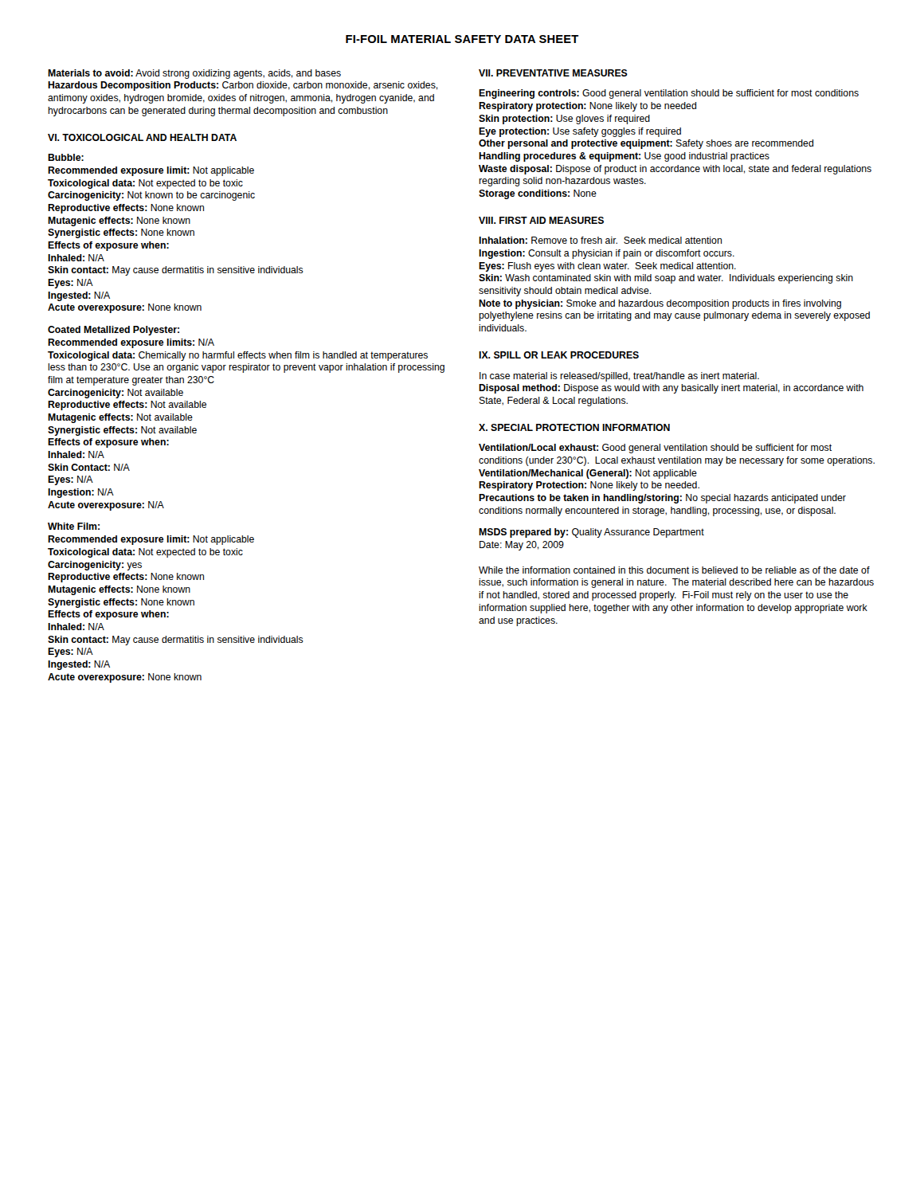FI-FOIL MATERIAL SAFETY DATA SHEET
Materials to avoid: Avoid strong oxidizing agents, acids, and bases
Hazardous Decomposition Products: Carbon dioxide, carbon monoxide, arsenic oxides, antimony oxides, hydrogen bromide, oxides of nitrogen, ammonia, hydrogen cyanide, and hydrocarbons can be generated during thermal decomposition and combustion
VI. TOXICOLOGICAL AND HEALTH DATA
Bubble:
Recommended exposure limit: Not applicable
Toxicological data: Not expected to be toxic
Carcinogenicity: Not known to be carcinogenic
Reproductive effects: None known
Mutagenic effects: None known
Synergistic effects: None known
Effects of exposure when:
Inhaled: N/A
Skin contact: May cause dermatitis in sensitive individuals
Eyes: N/A
Ingested: N/A
Acute overexposure: None known
Coated Metallized Polyester:
Recommended exposure limits: N/A
Toxicological data: Chemically no harmful effects when film is handled at temperatures less than to 230°C. Use an organic vapor respirator to prevent vapor inhalation if processing film at temperature greater than 230°C
Carcinogenicity: Not available
Reproductive effects: Not available
Mutagenic effects: Not available
Synergistic effects: Not available
Effects of exposure when:
Inhaled: N/A
Skin Contact: N/A
Eyes: N/A
Ingestion: N/A
Acute overexposure: N/A
White Film:
Recommended exposure limit: Not applicable
Toxicological data: Not expected to be toxic
Carcinogenicity: yes
Reproductive effects: None known
Mutagenic effects: None known
Synergistic effects: None known
Effects of exposure when:
Inhaled: N/A
Skin contact: May cause dermatitis in sensitive individuals
Eyes: N/A
Ingested: N/A
Acute overexposure: None known
VII. PREVENTATIVE MEASURES
Engineering controls: Good general ventilation should be sufficient for most conditions
Respiratory protection: None likely to be needed
Skin protection: Use gloves if required
Eye protection: Use safety goggles if required
Other personal and protective equipment: Safety shoes are recommended
Handling procedures & equipment: Use good industrial practices
Waste disposal: Dispose of product in accordance with local, state and federal regulations regarding solid non-hazardous wastes.
Storage conditions: None
VIII. FIRST AID MEASURES
Inhalation: Remove to fresh air. Seek medical attention
Ingestion: Consult a physician if pain or discomfort occurs.
Eyes: Flush eyes with clean water. Seek medical attention.
Skin: Wash contaminated skin with mild soap and water. Individuals experiencing skin sensitivity should obtain medical advise.
Note to physician: Smoke and hazardous decomposition products in fires involving polyethylene resins can be irritating and may cause pulmonary edema in severely exposed individuals.
IX. SPILL OR LEAK PROCEDURES
In case material is released/spilled, treat/handle as inert material.
Disposal method: Dispose as would with any basically inert material, in accordance with State, Federal & Local regulations.
X. SPECIAL PROTECTION INFORMATION
Ventilation/Local exhaust: Good general ventilation should be sufficient for most conditions (under 230°C). Local exhaust ventilation may be necessary for some operations.
Ventilation/Mechanical (General): Not applicable
Respiratory Protection: None likely to be needed.
Precautions to be taken in handling/storing: No special hazards anticipated under conditions normally encountered in storage, handling, processing, use, or disposal.
MSDS prepared by: Quality Assurance Department
Date: May 20, 2009
While the information contained in this document is believed to be reliable as of the date of issue, such information is general in nature. The material described here can be hazardous if not handled, stored and processed properly. Fi-Foil must rely on the user to use the information supplied here, together with any other information to develop appropriate work and use practices.